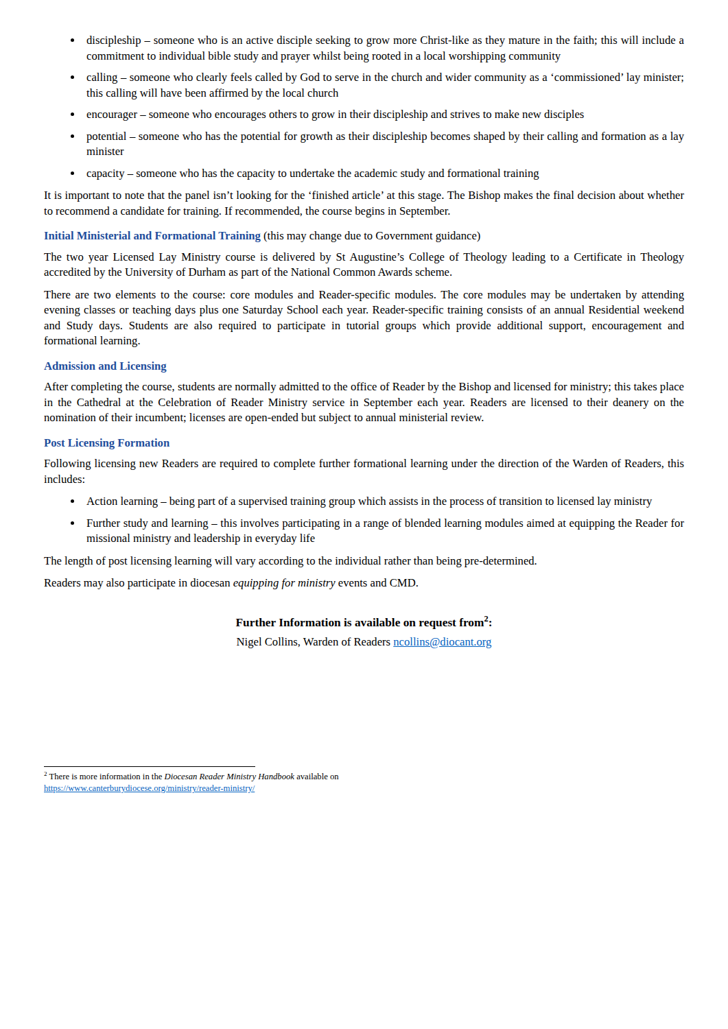discipleship – someone who is an active disciple seeking to grow more Christ-like as they mature in the faith; this will include a commitment to individual bible study and prayer whilst being rooted in a local worshipping community
calling – someone who clearly feels called by God to serve in the church and wider community as a ‘commissioned’ lay minister; this calling will have been affirmed by the local church
encourager – someone who encourages others to grow in their discipleship and strives to make new disciples
potential – someone who has the potential for growth as their discipleship becomes shaped by their calling and formation as a lay minister
capacity – someone who has the capacity to undertake the academic study and formational training
It is important to note that the panel isn’t looking for the ‘finished article’ at this stage. The Bishop makes the final decision about whether to recommend a candidate for training. If recommended, the course begins in September.
Initial Ministerial and Formational Training (this may change due to Government guidance)
The two year Licensed Lay Ministry course is delivered by St Augustine’s College of Theology leading to a Certificate in Theology accredited by the University of Durham as part of the National Common Awards scheme.
There are two elements to the course: core modules and Reader-specific modules. The core modules may be undertaken by attending evening classes or teaching days plus one Saturday School each year. Reader-specific training consists of an annual Residential weekend and Study days. Students are also required to participate in tutorial groups which provide additional support, encouragement and formational learning.
Admission and Licensing
After completing the course, students are normally admitted to the office of Reader by the Bishop and licensed for ministry; this takes place in the Cathedral at the Celebration of Reader Ministry service in September each year. Readers are licensed to their deanery on the nomination of their incumbent; licenses are open-ended but subject to annual ministerial review.
Post Licensing Formation
Following licensing new Readers are required to complete further formational learning under the direction of the Warden of Readers, this includes:
Action learning – being part of a supervised training group which assists in the process of transition to licensed lay ministry
Further study and learning – this involves participating in a range of blended learning modules aimed at equipping the Reader for missional ministry and leadership in everyday life
The length of post licensing learning will vary according to the individual rather than being pre-determined.
Readers may also participate in diocesan equipping for ministry events and CMD.
Further Information is available on request from2:
Nigel Collins, Warden of Readers ncollins@diocant.org
2 There is more information in the Diocesan Reader Ministry Handbook available on
https://www.canterburydiocese.org/ministry/reader-ministry/